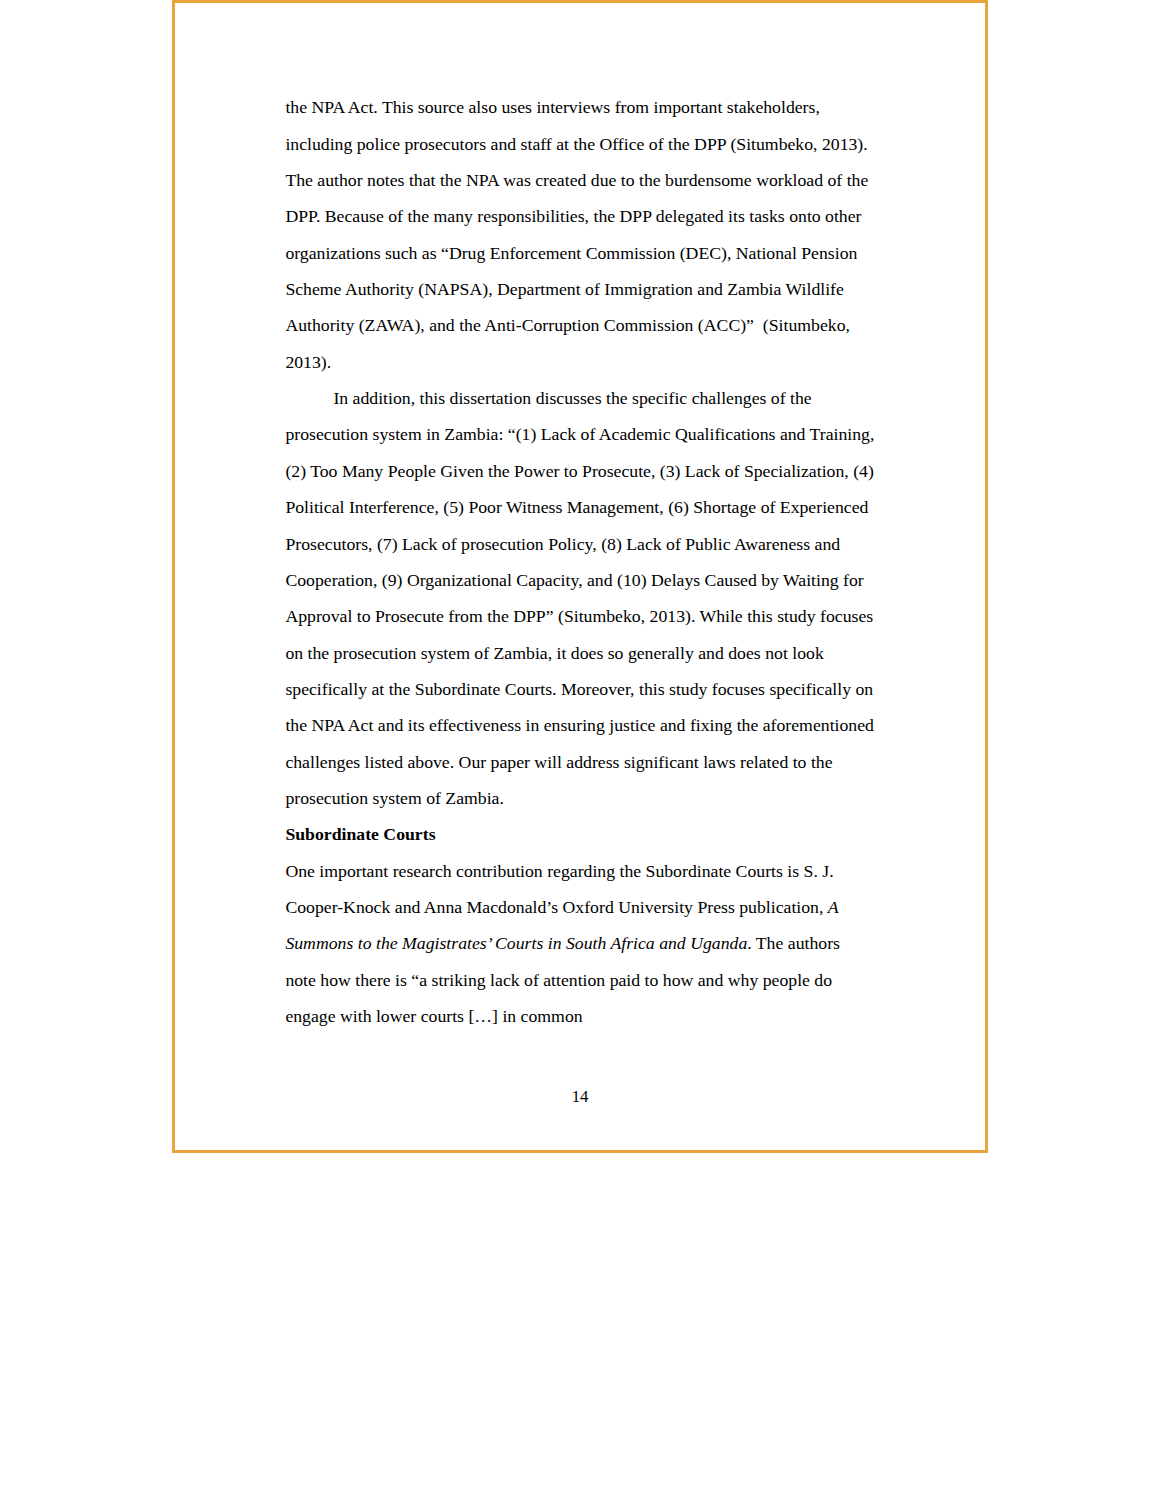the NPA Act. This source also uses interviews from important stakeholders, including police prosecutors and staff at the Office of the DPP (Situmbeko, 2013). The author notes that the NPA was created due to the burdensome workload of the DPP. Because of the many responsibilities, the DPP delegated its tasks onto other organizations such as “Drug Enforcement Commission (DEC), National Pension Scheme Authority (NAPSA), Department of Immigration and Zambia Wildlife Authority (ZAWA), and the Anti-Corruption Commission (ACC)” (Situmbeko, 2013).
In addition, this dissertation discusses the specific challenges of the prosecution system in Zambia: “(1) Lack of Academic Qualifications and Training, (2) Too Many People Given the Power to Prosecute, (3) Lack of Specialization, (4) Political Interference, (5) Poor Witness Management, (6) Shortage of Experienced Prosecutors, (7) Lack of prosecution Policy, (8) Lack of Public Awareness and Cooperation, (9) Organizational Capacity, and (10) Delays Caused by Waiting for Approval to Prosecute from the DPP” (Situmbeko, 2013). While this study focuses on the prosecution system of Zambia, it does so generally and does not look specifically at the Subordinate Courts. Moreover, this study focuses specifically on the NPA Act and its effectiveness in ensuring justice and fixing the aforementioned challenges listed above. Our paper will address significant laws related to the prosecution system of Zambia.
Subordinate Courts
One important research contribution regarding the Subordinate Courts is S. J. Cooper-Knock and Anna Macdonald’s Oxford University Press publication, A Summons to the Magistrates’ Courts in South Africa and Uganda. The authors note how there is “a striking lack of attention paid to how and why people do engage with lower courts […] in common
14